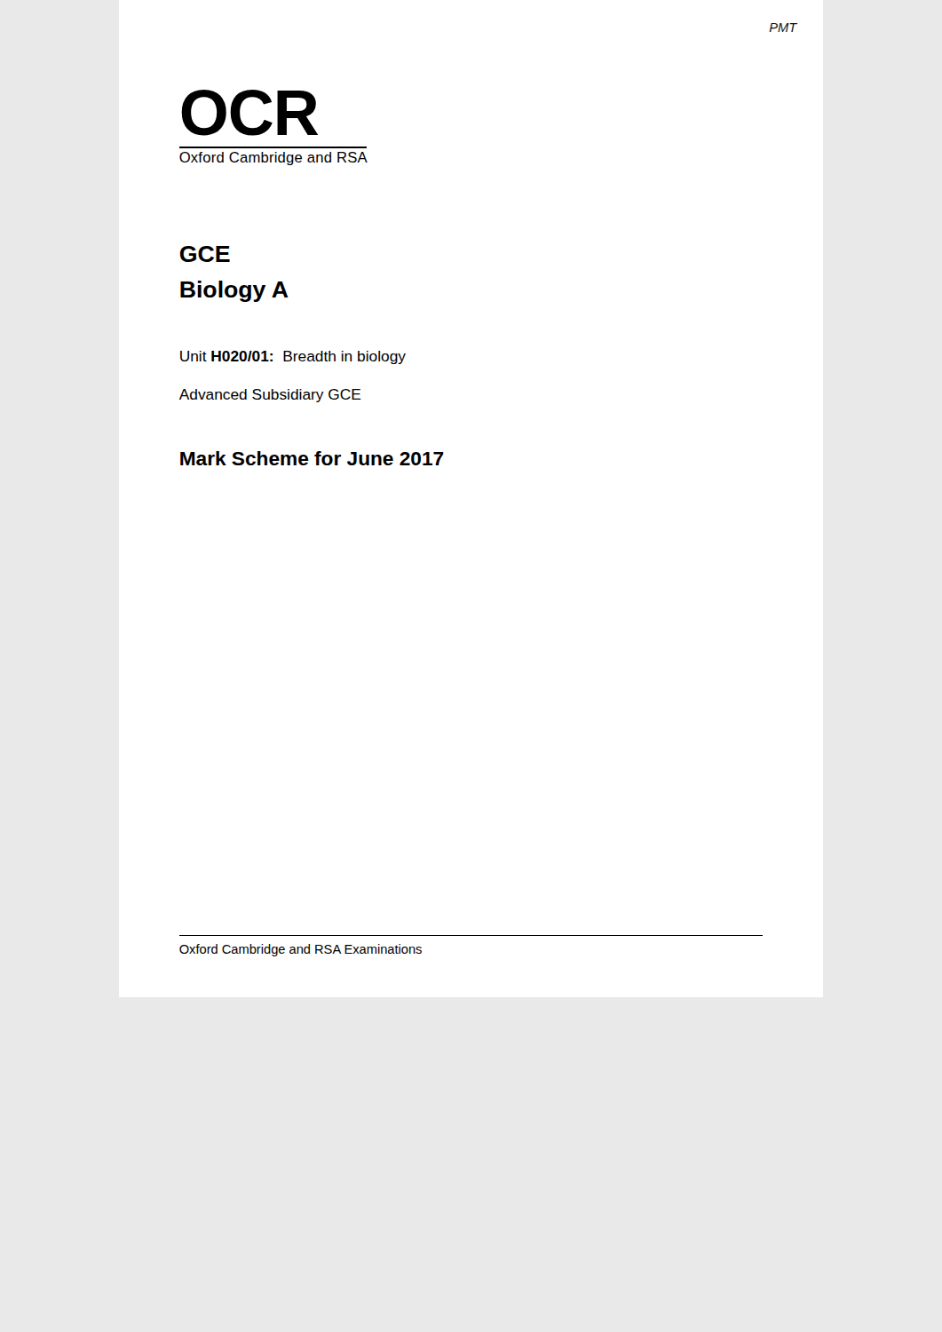PMT
OCR
Oxford Cambridge and RSA
GCE
Biology A
Unit H020/01: Breadth in biology
Advanced Subsidiary GCE
Mark Scheme for June 2017
Oxford Cambridge and RSA Examinations